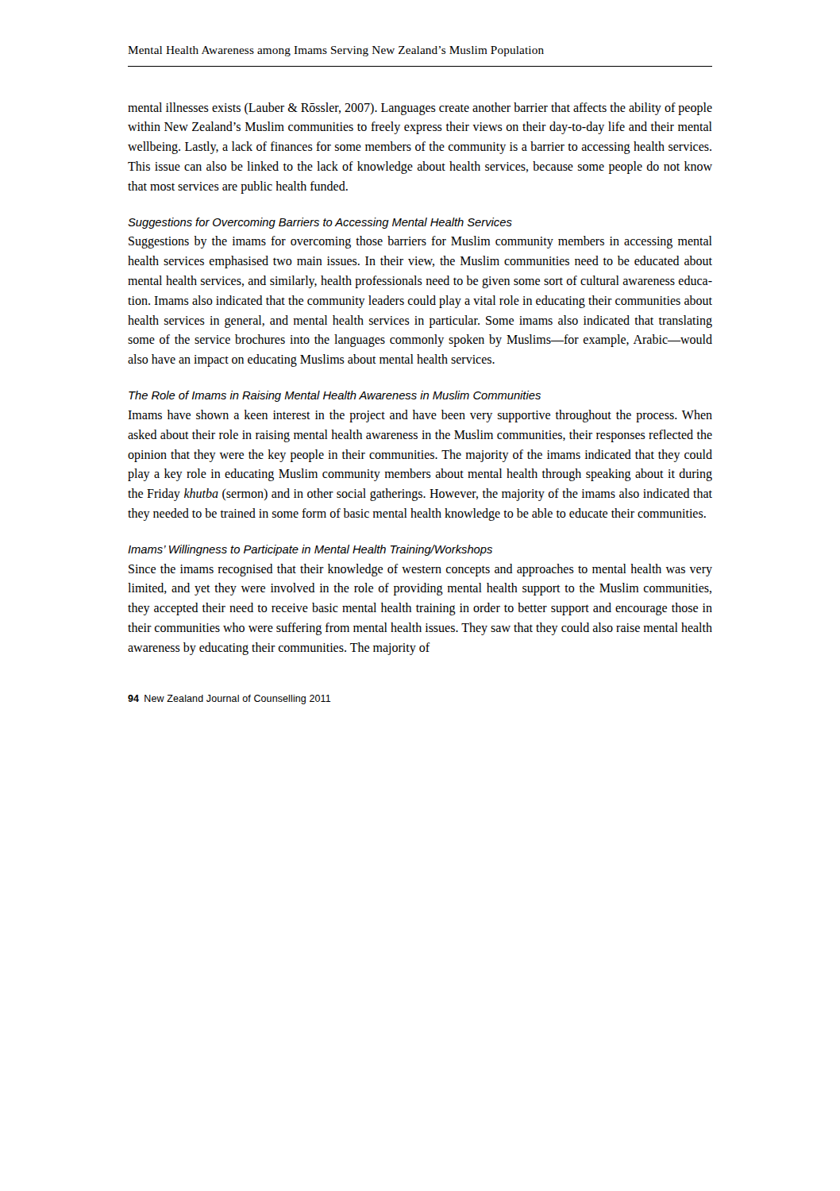Mental Health Awareness among Imams Serving New Zealand’s Muslim Population
mental illnesses exists (Lauber & Rōssler, 2007). Languages create another barrier that affects the ability of people within New Zealand’s Muslim communities to freely express their views on their day-to-day life and their mental wellbeing. Lastly, a lack of finances for some members of the community is a barrier to accessing health services. This issue can also be linked to the lack of knowledge about health services, because some people do not know that most services are public health funded.
Suggestions for Overcoming Barriers to Accessing Mental Health Services
Suggestions by the imams for overcoming those barriers for Muslim community members in accessing mental health services emphasised two main issues. In their view, the Muslim communities need to be educated about mental health services, and similarly, health professionals need to be given some sort of cultural awareness education. Imams also indicated that the community leaders could play a vital role in educating their communities about health services in general, and mental health services in particular. Some imams also indicated that translating some of the service brochures into the languages commonly spoken by Muslims—for example, Arabic—would also have an impact on educating Muslims about mental health services.
The Role of Imams in Raising Mental Health Awareness in Muslim Communities
Imams have shown a keen interest in the project and have been very supportive throughout the process. When asked about their role in raising mental health awareness in the Muslim communities, their responses reflected the opinion that they were the key people in their communities. The majority of the imams indicated that they could play a key role in educating Muslim community members about mental health through speaking about it during the Friday khutba (sermon) and in other social gatherings. However, the majority of the imams also indicated that they needed to be trained in some form of basic mental health knowledge to be able to educate their communities.
Imams’ Willingness to Participate in Mental Health Training/Workshops
Since the imams recognised that their knowledge of western concepts and approaches to mental health was very limited, and yet they were involved in the role of providing mental health support to the Muslim communities, they accepted their need to receive basic mental health training in order to better support and encourage those in their communities who were suffering from mental health issues. They saw that they could also raise mental health awareness by educating their communities. The majority of
94 New Zealand Journal of Counselling 2011